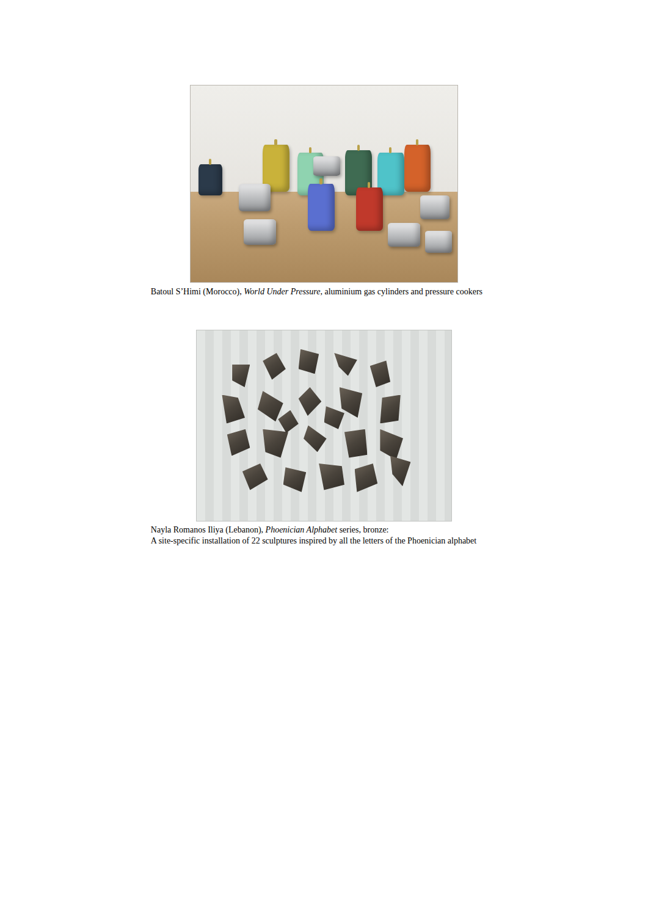Batoul S’Himi (Morocco), World Under Pressure, aluminium gas cylinders and pressure cookers
Nayla Romanos Iliya (Lebanon), Phoenician Alphabet series, bronze: A site-specific installation of 22 sculptures inspired by all the letters of the Phoenician alphabet